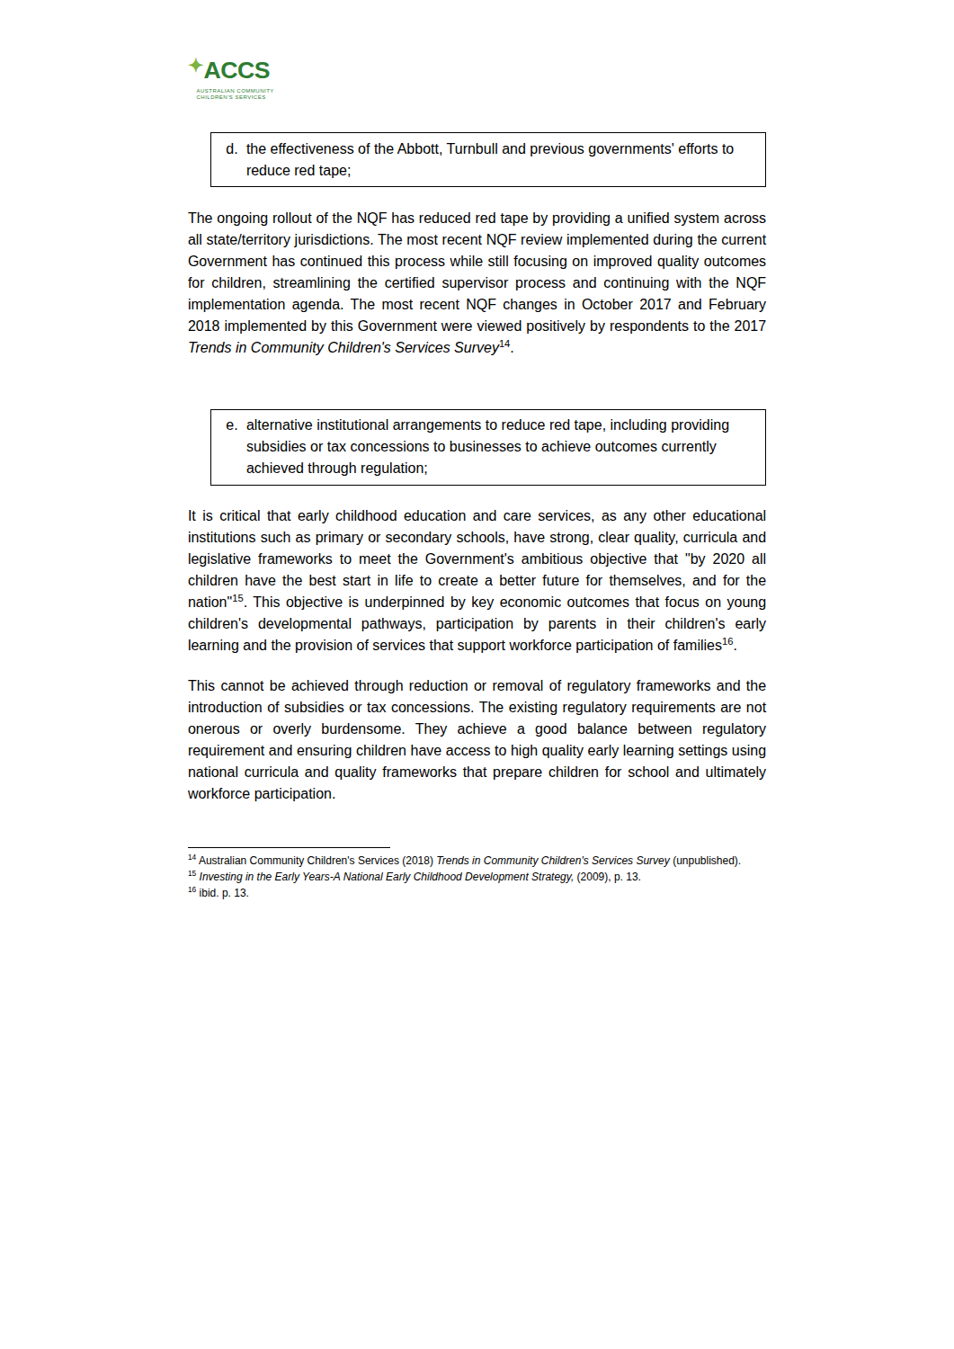✦ACCS AUSTRALIAN COMMUNITY
CHILDREN'S SERVICES
the effectiveness of the Abbott, Turnbull and previous governments' efforts to reduce red tape;
The ongoing rollout of the NQF has reduced red tape by providing a unified system across all state/territory jurisdictions. The most recent NQF review implemented during the current Government has continued this process while still focusing on improved quality outcomes for children, streamlining the certified supervisor process and continuing with the NQF implementation agenda. The most recent NQF changes in October 2017 and February 2018 implemented by this Government were viewed positively by respondents to the 2017 Trends in Community Children's Services Survey14.
alternative institutional arrangements to reduce red tape, including providing subsidies or tax concessions to businesses to achieve outcomes currently achieved through regulation;
It is critical that early childhood education and care services, as any other educational institutions such as primary or secondary schools, have strong, clear quality, curricula and legislative frameworks to meet the Government's ambitious objective that "by 2020 all children have the best start in life to create a better future for themselves, and for the nation"15. This objective is underpinned by key economic outcomes that focus on young children's developmental pathways, participation by parents in their children's early learning and the provision of services that support workforce participation of families16.
This cannot be achieved through reduction or removal of regulatory frameworks and the introduction of subsidies or tax concessions. The existing regulatory requirements are not onerous or overly burdensome. They achieve a good balance between regulatory requirement and ensuring children have access to high quality early learning settings using national curricula and quality frameworks that prepare children for school and ultimately workforce participation.
14 Australian Community Children's Services (2018) Trends in Community Children's Services Survey (unpublished).
15 Investing in the Early Years-A National Early Childhood Development Strategy, (2009), p. 13.
16 ibid. p. 13.